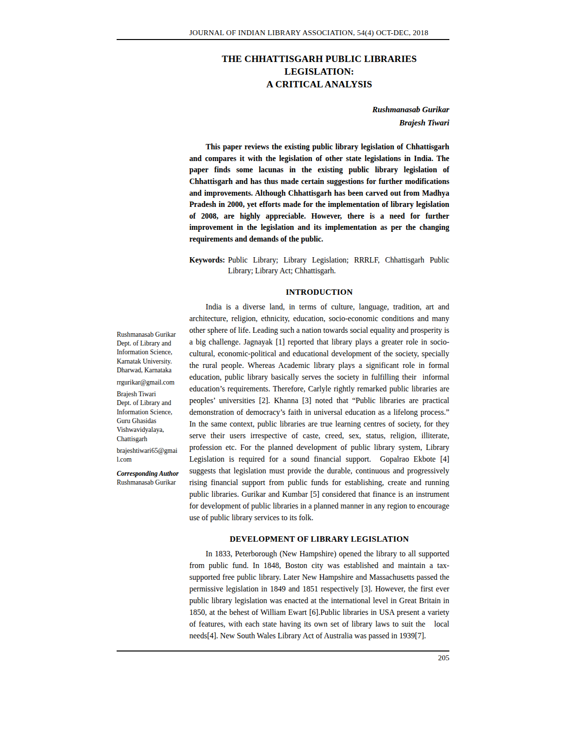JOURNAL OF INDIAN LIBRARY ASSOCIATION, 54(4) OCT-DEC, 2018
THE CHHATTISGARH PUBLIC LIBRARIES LEGISLATION:
A CRITICAL ANALYSIS
Rushmanasab Gurikar
Brajesh Tiwari
This paper reviews the existing public library legislation of Chhattisgarh and compares it with the legislation of other state legislations in India. The paper finds some lacunas in the existing public library legislation of Chhattisgarh and has thus made certain suggestions for further modifications and improvements. Although Chhattisgarh has been carved out from Madhya Pradesh in 2000, yet efforts made for the implementation of library legislation of 2008, are highly appreciable. However, there is a need for further improvement in the legislation and its implementation as per the changing requirements and demands of the public.
Keywords: Public Library; Library Legislation; RRRLF, Chhattisgarh Public Library; Library Act; Chhattisgarh.
INTRODUCTION
India is a diverse land, in terms of culture, language, tradition, art and architecture, religion, ethnicity, education, socio-economic conditions and many other sphere of life. Leading such a nation towards social equality and prosperity is a big challenge. Jagnayak [1] reported that library plays a greater role in socio-cultural, economic-political and educational development of the society, specially the rural people. Whereas Academic library plays a significant role in formal education, public library basically serves the society in fulfilling their informal education’s requirements. Therefore, Carlyle rightly remarked public libraries are peoples’ universities [2]. Khanna [3] noted that “Public libraries are practical demonstration of democracy’s faith in universal education as a lifelong process.” In the same context, public libraries are true learning centres of society, for they serve their users irrespective of caste, creed, sex, status, religion, illiterate, profession etc. For the planned development of public library system, Library Legislation is required for a sound financial support. Gopalrao Ekbote [4] suggests that legislation must provide the durable, continuous and progressively rising financial support from public funds for establishing, create and running public libraries. Gurikar and Kumbar [5] considered that finance is an instrument for development of public libraries in a planned manner in any region to encourage use of public library services to its folk.
DEVELOPMENT OF LIBRARY LEGISLATION
In 1833, Peterborough (New Hampshire) opened the library to all supported from public fund. In 1848, Boston city was established and maintain a tax-supported free public library. Later New Hampshire and Massachusetts passed the permissive legislation in 1849 and 1851 respectively [3]. However, the first ever public library legislation was enacted at the international level in Great Britain in 1850, at the behest of William Ewart [6].Public libraries in USA present a variety of features, with each state having its own set of library laws to suit the local needs[4]. New South Wales Library Act of Australia was passed in 1939[7].
Rushmanasab Gurikar
Dept. of Library and Information Science,
Karnatak University.
Dharwad, Karnataka
rrgurikar@gmail.com
Brajesh Tiwari
Dept. of Library and Information Science,
Guru Ghasidas Vishwavidyalaya,
Chattisgarh
brajeshtiwari65@gmail.com
Corresponding Author
Rushmanasab Gurikar
205